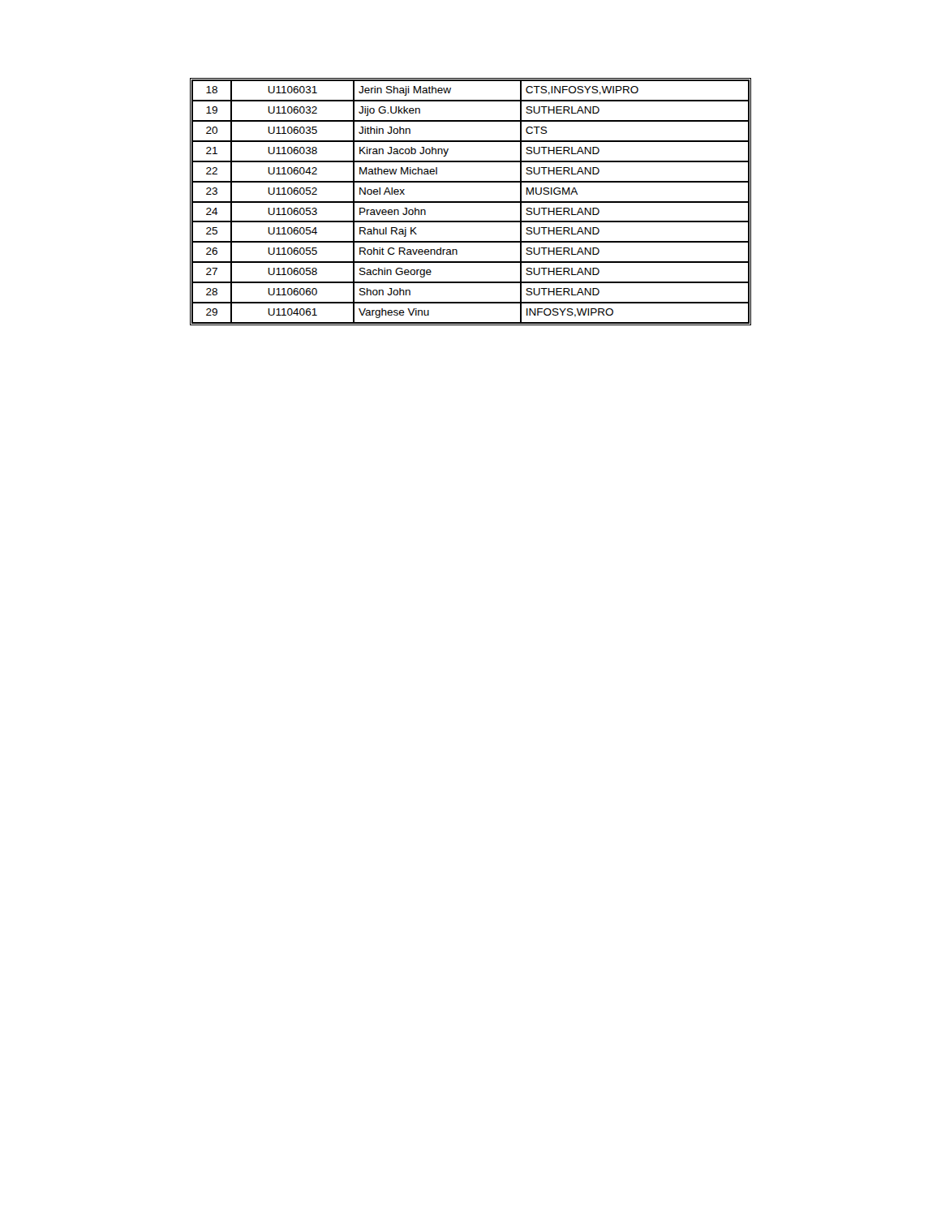| 18 | U1106031 | Jerin Shaji Mathew | CTS,INFOSYS,WIPRO |
| 19 | U1106032 | Jijo G.Ukken | SUTHERLAND |
| 20 | U1106035 | Jithin John | CTS |
| 21 | U1106038 | Kiran Jacob Johny | SUTHERLAND |
| 22 | U1106042 | Mathew Michael | SUTHERLAND |
| 23 | U1106052 | Noel Alex | MUSIGMA |
| 24 | U1106053 | Praveen John | SUTHERLAND |
| 25 | U1106054 | Rahul Raj K | SUTHERLAND |
| 26 | U1106055 | Rohit C Raveendran | SUTHERLAND |
| 27 | U1106058 | Sachin George | SUTHERLAND |
| 28 | U1106060 | Shon John | SUTHERLAND |
| 29 | U1104061 | Varghese Vinu | INFOSYS,WIPRO |